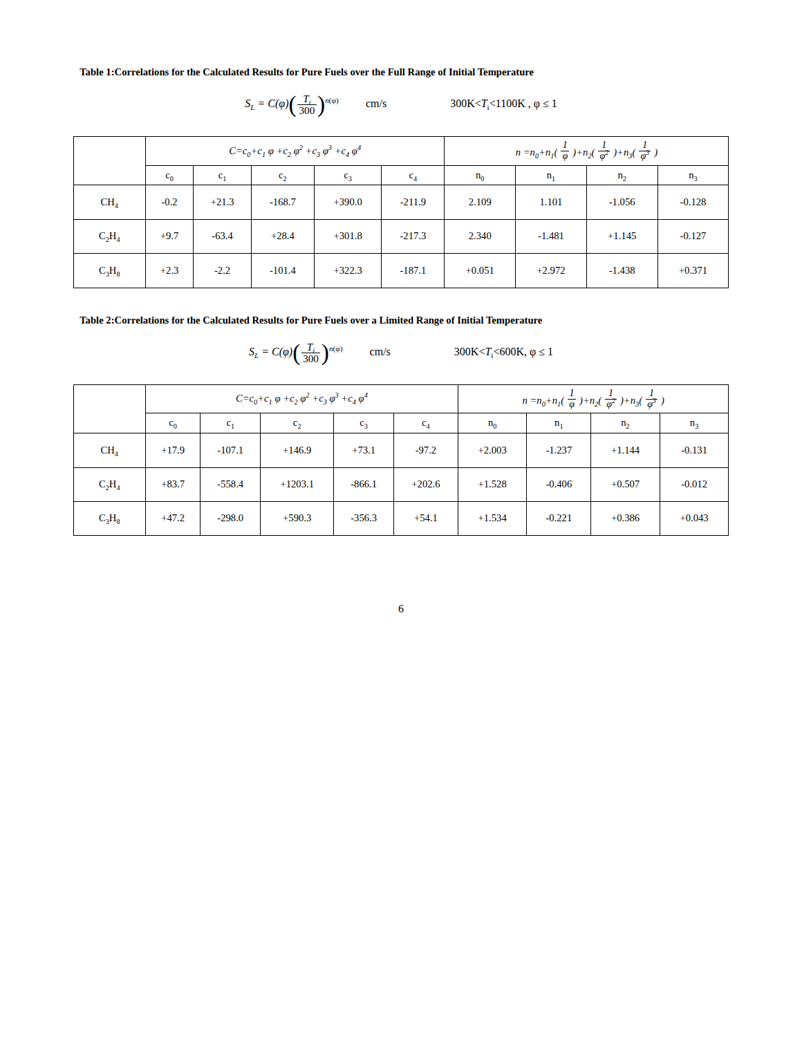Table 1:Correlations for the Calculated Results for Pure Fuels over the Full Range of Initial Temperature
SL = C(φ)(Ti 300)n(φ) cm/s 300K<Ti<1100K , φ ≤ 1
| | C =c 0 +c 1 φ +c 2 φ 2 +c 3 φ 3 +c 4 φ 4 | n =n 0 +n 1 ( 1 φ )+n 2 ( 1 φ 2 )+n 3 ( 1 φ 3 ) |
| c 0 | c 1 | c 2 | c 3 | c 4 | n 0 | n 1 | n 2 | n 3 |
| CH 4 | -0.2 | +21.3 | -168.7 | +390.0 | -211.9 | 2.109 | 1.101 | -1.056 | -0.128 |
| C 2 H 4 | +9.7 | -63.4 | +28.4 | +301.8 | -217.3 | 2.340 | -1.481 | +1.145 | -0.127 |
| C 3 H 8 | +2.3 | -2.2 | -101.4 | +322.3 | -187.1 | +0.051 | +2.972 | -1.438 | +0.371 |
Table 2:Correlations for the Calculated Results for Pure Fuels over a Limited Range of Initial Temperature
SL = C(φ)(Ti 300)n(φ) cm/s 300K<Ti<600K, φ ≤ 1
| | C =c 0 +c 1 φ +c 2 φ 2 +c 3 φ 3 +c 4 φ 4 | n =n 0 +n 1 ( 1 φ )+n 2 ( 1 φ 2 )+n 3 ( 1 φ 3 ) |
| c 0 | c 1 | c 2 | c 3 | c 4 | n 0 | n 1 | n 2 | n 3 |
| CH 4 | +17.9 | -107.1 | +146.9 | +73.1 | -97.2 | +2.003 | -1.237 | +1.144 | -0.131 |
| C 2 H 4 | +83.7 | -558.4 | +1203.1 | -866.1 | +202.6 | +1.528 | -0.406 | +0.507 | -0.012 |
| C 3 H 8 | +47.2 | -298.0 | +590.3 | -356.3 | +54.1 | +1.534 | -0.221 | +0.386 | +0.043 |
6